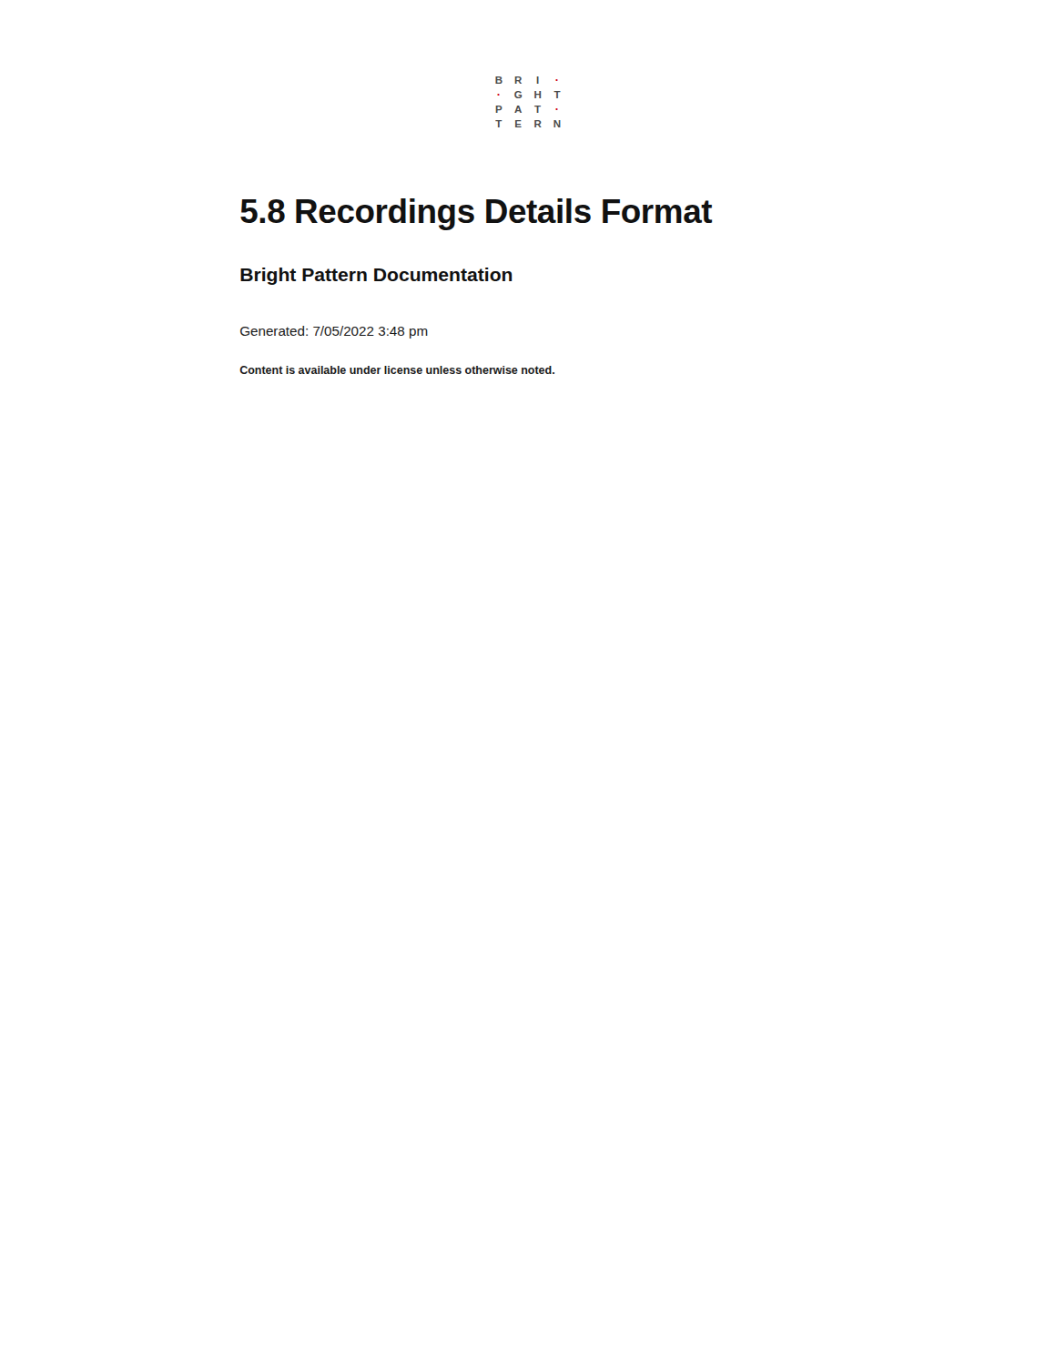BRI· ·GHT PAT· TERN
5.8 Recordings Details Format
Bright Pattern Documentation
Generated: 7/05/2022 3:48 pm
Content is available under license unless otherwise noted.